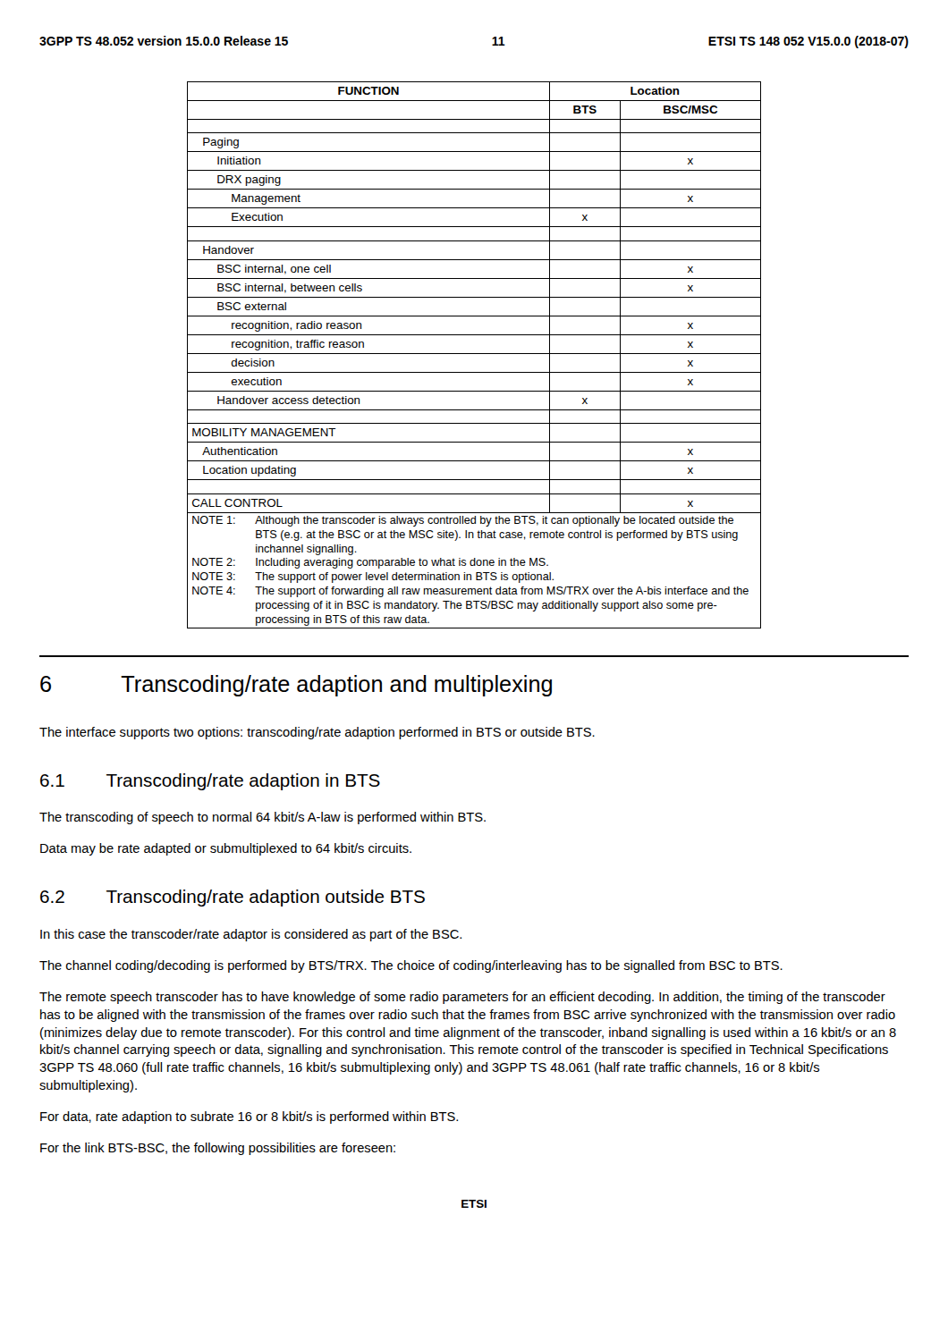3GPP TS 48.052 version 15.0.0 Release 15 11 ETSI TS 148 052 V15.0.0 (2018-07)
| FUNCTION | Location |
| --- | --- |
| | BTS | BSC/MSC |
| Paging | | |
| Initiation | | x |
| DRX paging | | |
| Management | | x |
| Execution | x | |
| Handover | | |
| BSC internal, one cell | | x |
| BSC internal, between cells | | x |
| BSC external | | |
| recognition, radio reason | | x |
| recognition, traffic reason | | x |
| decision | | x |
| execution | | x |
| Handover access detection | x | |
| MOBILITY MANAGEMENT | | |
| Authentication | | x |
| Location updating | | x |
| CALL CONTROL | | x |
| / NOTE 1: / Although the transcoder is always controlled by the BTS, it can optionally be located outside the BTS (e.g. at the BSC or at the MSC site). In that case, remote control is performed by BTS using inchannel signalling. / / NOTE 2: / Including averaging comparable to what is done in the MS. / / NOTE 3: / The support of power level determination in BTS is optional. / / NOTE 4: / The support of forwarding all raw measurement data from MS/TRX over the A-bis interface and the processing of it in BSC is mandatory. The BTS/BSC may additionally support also some pre- processing in BTS of this raw data. / |
6 Transcoding/rate adaption and multiplexing
The interface supports two options: transcoding/rate adaption performed in BTS or outside BTS.
6.1 Transcoding/rate adaption in BTS
The transcoding of speech to normal 64 kbit/s A-law is performed within BTS.
Data may be rate adapted or submultiplexed to 64 kbit/s circuits.
6.2 Transcoding/rate adaption outside BTS
In this case the transcoder/rate adaptor is considered as part of the BSC.
The channel coding/decoding is performed by BTS/TRX. The choice of coding/interleaving has to be signalled from BSC to BTS.
The remote speech transcoder has to have knowledge of some radio parameters for an efficient decoding. In addition, the timing of the transcoder has to be aligned with the transmission of the frames over radio such that the frames from BSC arrive synchronized with the transmission over radio (minimizes delay due to remote transcoder). For this control and time alignment of the transcoder, inband signalling is used within a 16 kbit/s or an 8 kbit/s channel carrying speech or data, signalling and synchronisation. This remote control of the transcoder is specified in Technical Specifications 3GPP TS 48.060 (full rate traffic channels, 16 kbit/s submultiplexing only) and 3GPP TS 48.061 (half rate traffic channels, 16 or 8 kbit/s submultiplexing).
For data, rate adaption to subrate 16 or 8 kbit/s is performed within BTS.
For the link BTS-BSC, the following possibilities are foreseen:
ETSI